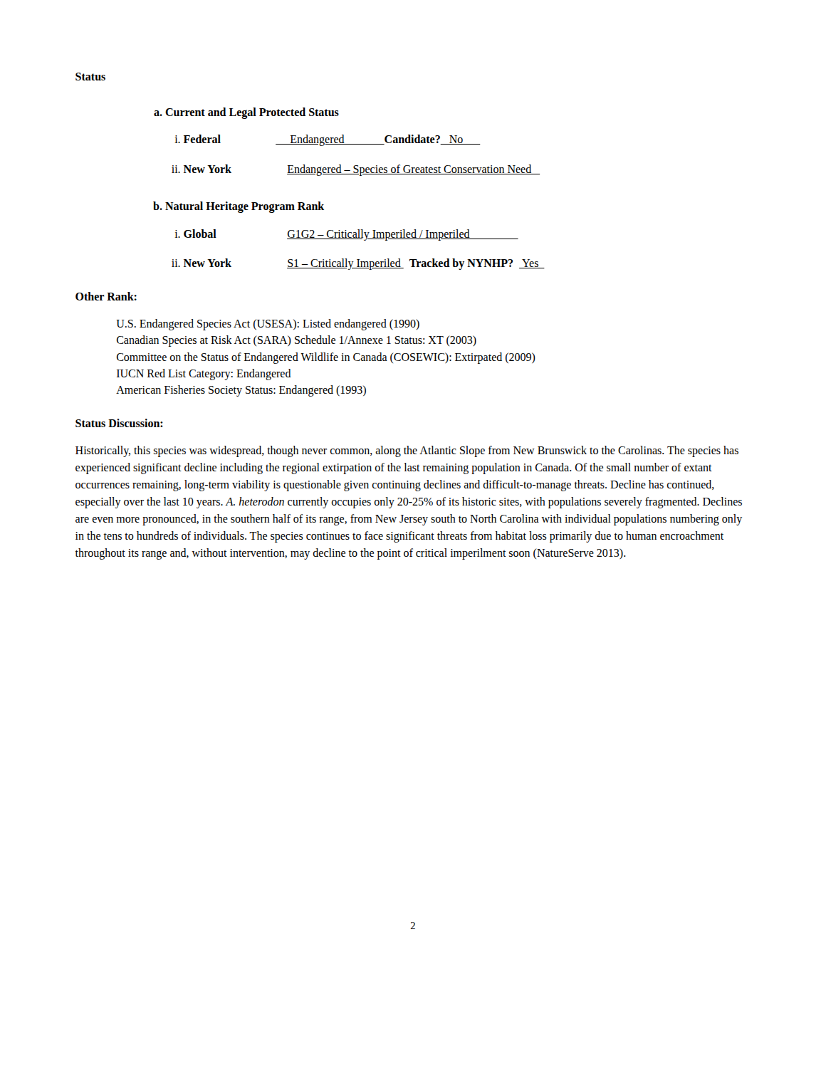Status
Current and Legal Protected Status
Federal Endangered Candidate? No
New York Endangered – Species of Greatest Conservation Need
Natural Heritage Program Rank
Global G1G2 – Critically Imperiled / Imperiled
New York S1 – Critically Imperiled Tracked by NYNHP? Yes
Other Rank:
U.S. Endangered Species Act (USESA): Listed endangered (1990)
Canadian Species at Risk Act (SARA) Schedule 1/Annexe 1 Status: XT (2003)
Committee on the Status of Endangered Wildlife in Canada (COSEWIC): Extirpated (2009)
IUCN Red List Category: Endangered
American Fisheries Society Status: Endangered (1993)
Status Discussion:
Historically, this species was widespread, though never common, along the Atlantic Slope from New Brunswick to the Carolinas. The species has experienced significant decline including the regional extirpation of the last remaining population in Canada. Of the small number of extant occurrences remaining, long-term viability is questionable given continuing declines and difficult-to-manage threats. Decline has continued, especially over the last 10 years. A. heterodon currently occupies only 20-25% of its historic sites, with populations severely fragmented. Declines are even more pronounced, in the southern half of its range, from New Jersey south to North Carolina with individual populations numbering only in the tens to hundreds of individuals. The species continues to face significant threats from habitat loss primarily due to human encroachment throughout its range and, without intervention, may decline to the point of critical imperilment soon (NatureServe 2013).
2